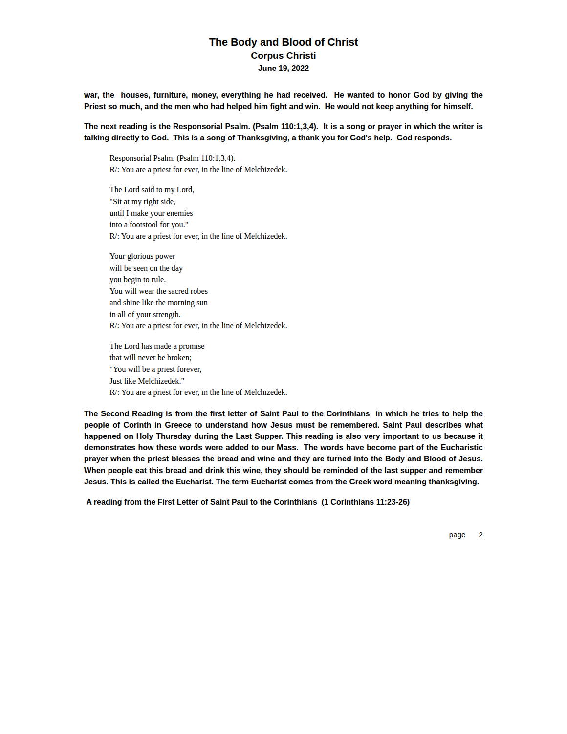The Body and Blood of Christ
Corpus Christi
June 19, 2022
war, the houses, furniture, money, everything he had received. He wanted to honor God by giving the Priest so much, and the men who had helped him fight and win. He would not keep anything for himself.
The next reading is the Responsorial Psalm. (Psalm 110:1,3,4). It is a song or prayer in which the writer is talking directly to God. This is a song of Thanksgiving, a thank you for God's help. God responds.
Responsorial Psalm. (Psalm 110:1,3,4).
R/: You are a priest for ever, in the line of Melchizedek.
The Lord said to my Lord,
"Sit at my right side,
until I make your enemies
into a footstool for you."
R/: You are a priest for ever, in the line of Melchizedek.
Your glorious power
will be seen on the day
you begin to rule.
You will wear the sacred robes
and shine like the morning sun
in all of your strength.
R/: You are a priest for ever, in the line of Melchizedek.
The Lord has made a promise
that will never be broken;
"You will be a priest forever,
Just like Melchizedek."
R/: You are a priest for ever, in the line of Melchizedek.
The Second Reading is from the first letter of Saint Paul to the Corinthians in which he tries to help the people of Corinth in Greece to understand how Jesus must be remembered. Saint Paul describes what happened on Holy Thursday during the Last Supper. This reading is also very important to us because it demonstrates how these words were added to our Mass. The words have become part of the Eucharistic prayer when the priest blesses the bread and wine and they are turned into the Body and Blood of Jesus. When people eat this bread and drink this wine, they should be reminded of the last supper and remember Jesus. This is called the Eucharist. The term Eucharist comes from the Greek word meaning thanksgiving.
A reading from the First Letter of Saint Paul to the Corinthians (1 Corinthians 11:23-26)
page 2